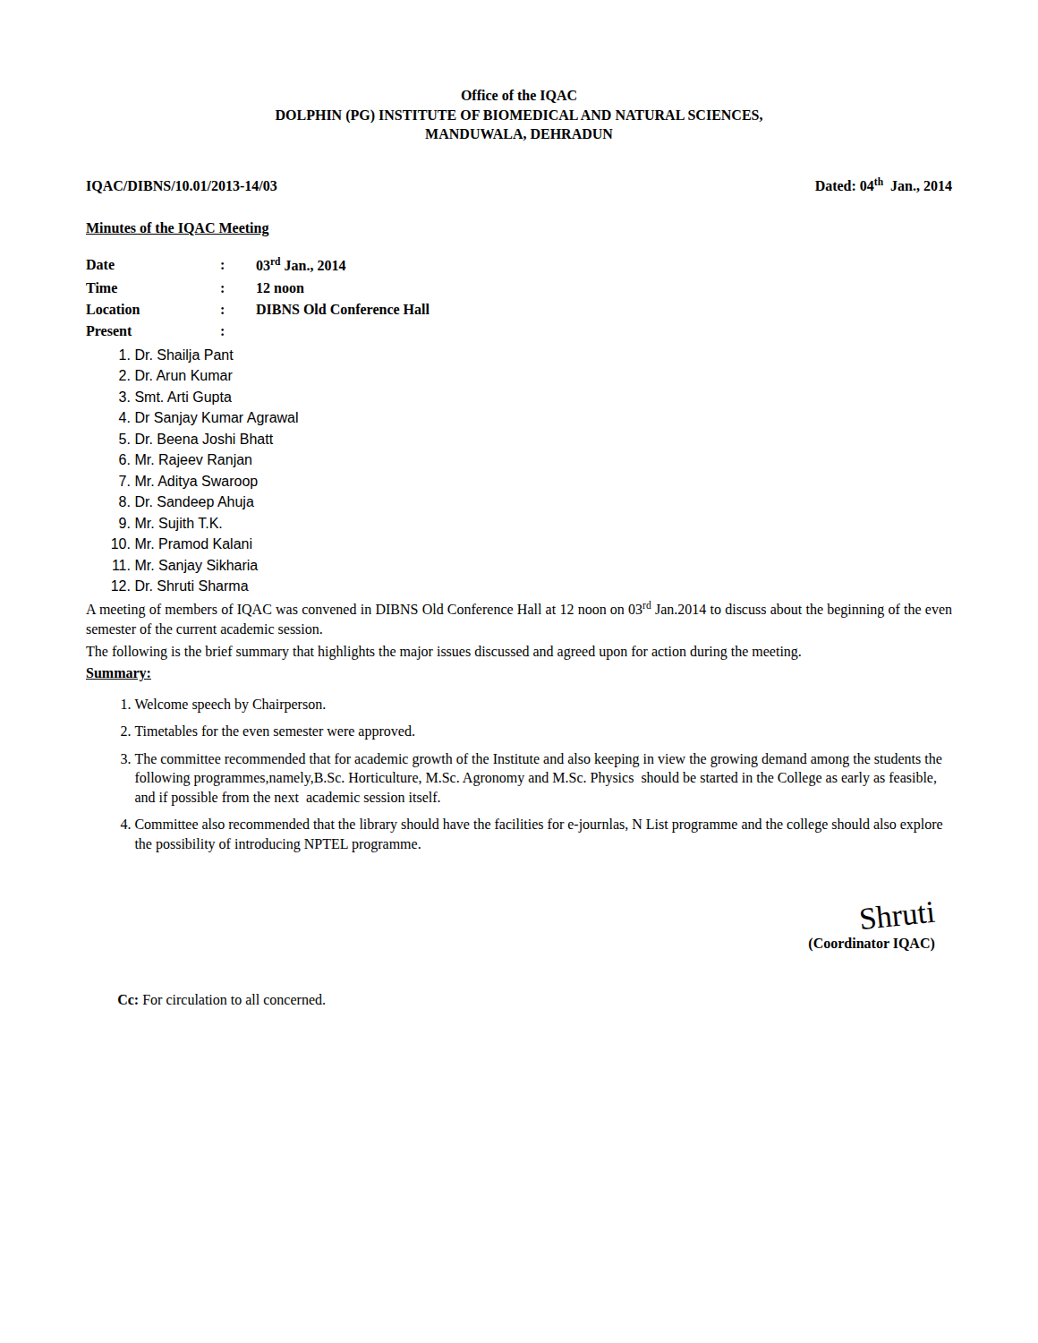Office of the IQAC
DOLPHIN (PG) INSTITUTE OF BIOMEDICAL AND NATURAL SCIENCES,
MANDUWALA, DEHRADUN
IQAC/DIBNS/10.01/2013-14/03 Dated: 04th Jan., 2014
Minutes of the IQAC Meeting
| Date | : | 03 rd Jan., 2014 |
| Time | : | 12 noon |
| Location | : | DIBNS Old Conference Hall |
| Present | : | |
Dr. Shailja Pant
Dr. Arun Kumar
Smt. Arti Gupta
Dr Sanjay Kumar Agrawal
Dr. Beena Joshi Bhatt
Mr. Rajeev Ranjan
Mr. Aditya Swaroop
Dr. Sandeep Ahuja
Mr. Sujith T.K.
Mr. Pramod Kalani
Mr. Sanjay Sikharia
Dr. Shruti Sharma
A meeting of members of IQAC was convened in DIBNS Old Conference Hall at 12 noon on 03rd Jan.2014 to discuss about the beginning of the even semester of the current academic session.
The following is the brief summary that highlights the major issues discussed and agreed upon for action during the meeting.
Summary:
Welcome speech by Chairperson.
Timetables for the even semester were approved.
The committee recommended that for academic growth of the Institute and also keeping in view the growing demand among the students the following programmes,namely,B.Sc. Horticulture, M.Sc. Agronomy and M.Sc. Physics should be started in the College as early as feasible, and if possible from the next academic session itself.
Committee also recommended that the library should have the facilities for e-journlas, N List programme and the college should also explore the possibility of introducing NPTEL programme.
Shruti
(Coordinator IQAC)
Cc: For circulation to all concerned.